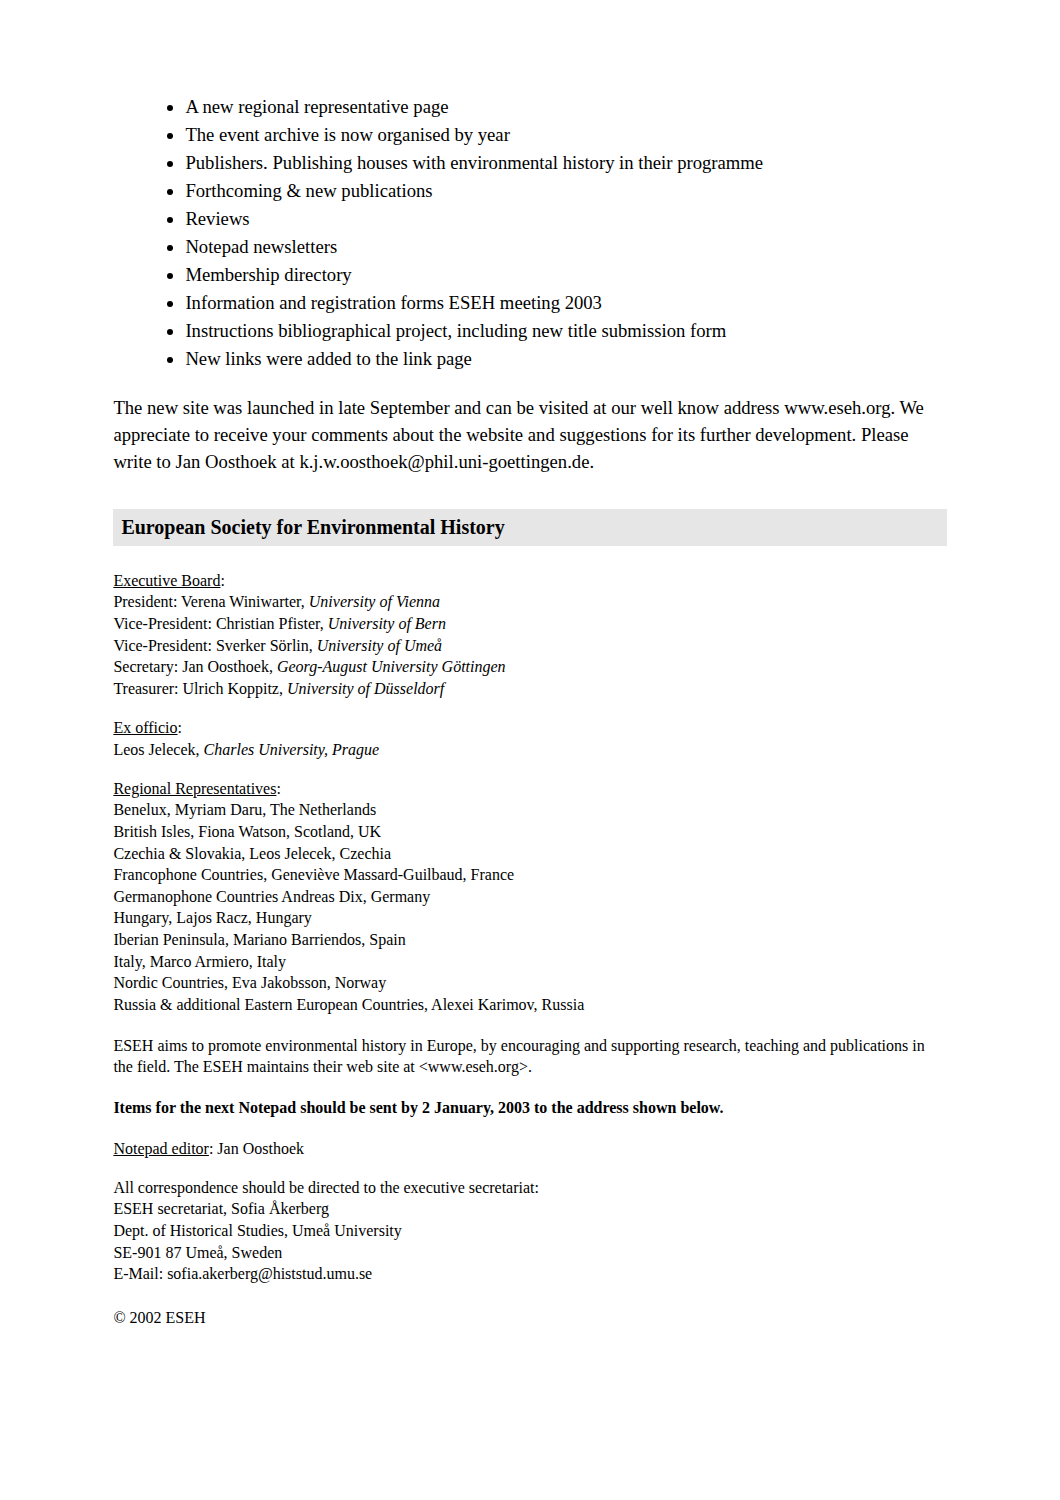A new regional representative page
The event archive is now organised by year
Publishers. Publishing houses with environmental history in their programme
Forthcoming & new publications
Reviews
Notepad newsletters
Membership directory
Information and registration forms ESEH meeting 2003
Instructions bibliographical project, including new title submission form
New links were added to the link page
The new site was launched in late September and can be visited at our well know address www.eseh.org. We appreciate to receive your comments about the website and suggestions for its further development. Please write to Jan Oosthoek at k.j.w.oosthoek@phil.uni-goettingen.de.
European Society for Environmental History
Executive Board:
President: Verena Winiwarter, University of Vienna
Vice-President: Christian Pfister, University of Bern
Vice-President: Sverker Sörlin, University of Umeå
Secretary: Jan Oosthoek, Georg-August University Göttingen
Treasurer: Ulrich Koppitz, University of Düsseldorf
Ex officio:
Leos Jelecek, Charles University, Prague
Regional Representatives:
Benelux, Myriam Daru, The Netherlands
British Isles, Fiona Watson, Scotland, UK
Czechia & Slovakia, Leos Jelecek, Czechia
Francophone Countries, Geneviève Massard-Guilbaud, France
Germanophone Countries Andreas Dix, Germany
Hungary, Lajos Racz, Hungary
Iberian Peninsula, Mariano Barriendos, Spain
Italy, Marco Armiero, Italy
Nordic Countries, Eva Jakobsson, Norway
Russia & additional Eastern European Countries, Alexei Karimov, Russia
ESEH aims to promote environmental history in Europe, by encouraging and supporting research, teaching and publications in the field. The ESEH maintains their web site at <www.eseh.org>.
Items for the next Notepad should be sent by 2 January, 2003 to the address shown below.
Notepad editor: Jan Oosthoek
All correspondence should be directed to the executive secretariat:
ESEH secretariat, Sofia Åkerberg
Dept. of Historical Studies, Umeå University
SE-901 87 Umeå, Sweden
E-Mail: sofia.akerberg@histstud.umu.se
© 2002 ESEH